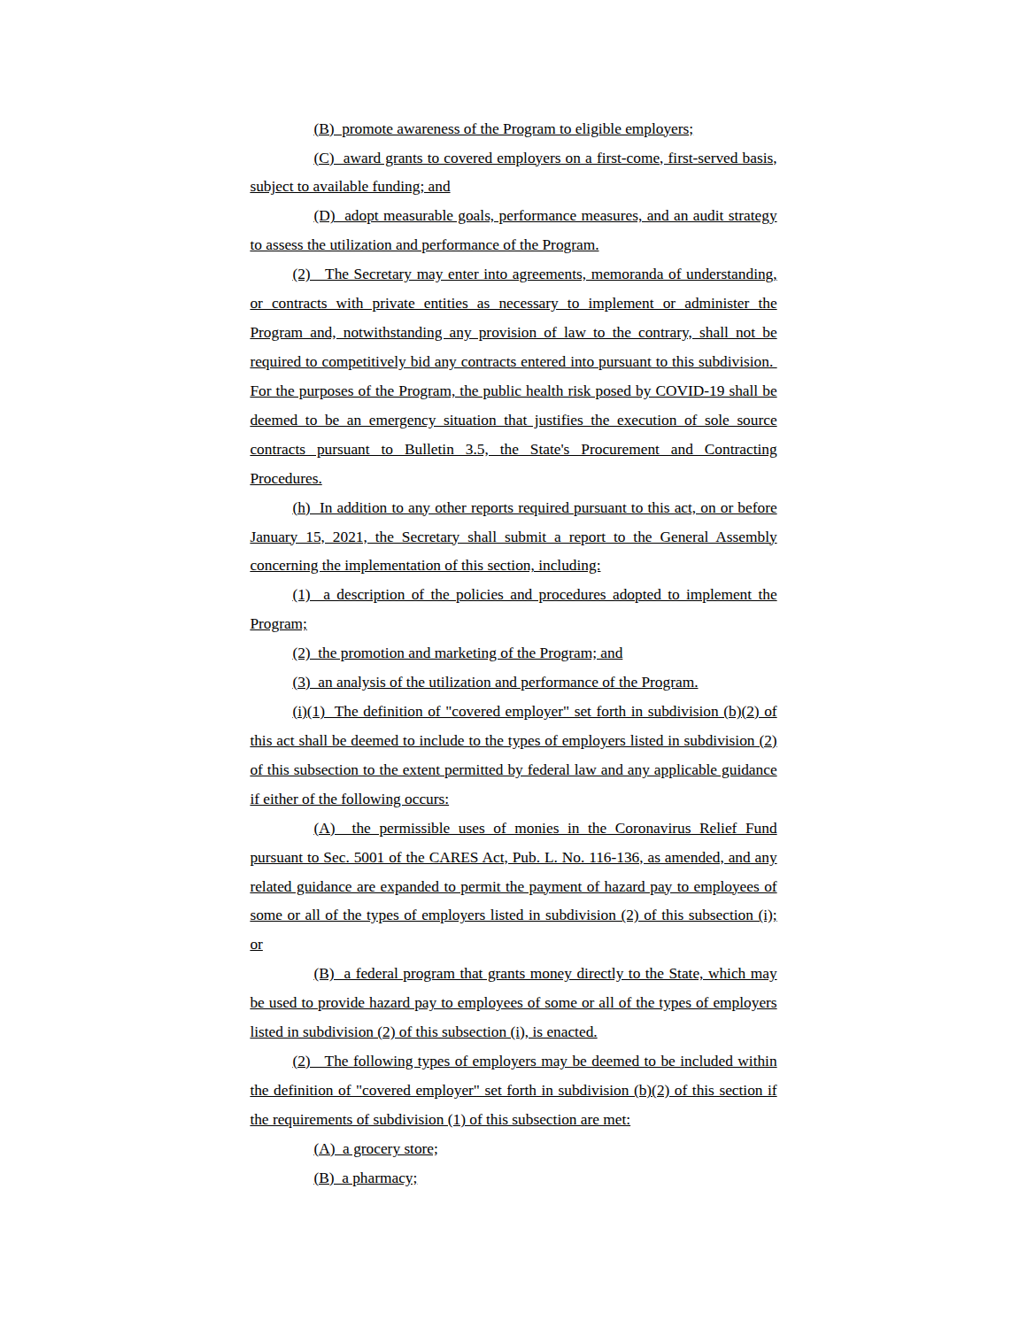(B) promote awareness of the Program to eligible employers;
(C) award grants to covered employers on a first-come, first-served basis, subject to available funding; and
(D) adopt measurable goals, performance measures, and an audit strategy to assess the utilization and performance of the Program.
(2) The Secretary may enter into agreements, memoranda of understanding, or contracts with private entities as necessary to implement or administer the Program and, notwithstanding any provision of law to the contrary, shall not be required to competitively bid any contracts entered into pursuant to this subdivision. For the purposes of the Program, the public health risk posed by COVID-19 shall be deemed to be an emergency situation that justifies the execution of sole source contracts pursuant to Bulletin 3.5, the State's Procurement and Contracting Procedures.
(h) In addition to any other reports required pursuant to this act, on or before January 15, 2021, the Secretary shall submit a report to the General Assembly concerning the implementation of this section, including:
(1) a description of the policies and procedures adopted to implement the Program;
(2) the promotion and marketing of the Program; and
(3) an analysis of the utilization and performance of the Program.
(i)(1) The definition of "covered employer" set forth in subdivision (b)(2) of this act shall be deemed to include to the types of employers listed in subdivision (2) of this subsection to the extent permitted by federal law and any applicable guidance if either of the following occurs:
(A) the permissible uses of monies in the Coronavirus Relief Fund pursuant to Sec. 5001 of the CARES Act, Pub. L. No. 116-136, as amended, and any related guidance are expanded to permit the payment of hazard pay to employees of some or all of the types of employers listed in subdivision (2) of this subsection (i); or
(B) a federal program that grants money directly to the State, which may be used to provide hazard pay to employees of some or all of the types of employers listed in subdivision (2) of this subsection (i), is enacted.
(2) The following types of employers may be deemed to be included within the definition of "covered employer" set forth in subdivision (b)(2) of this section if the requirements of subdivision (1) of this subsection are met:
(A) a grocery store;
(B) a pharmacy;